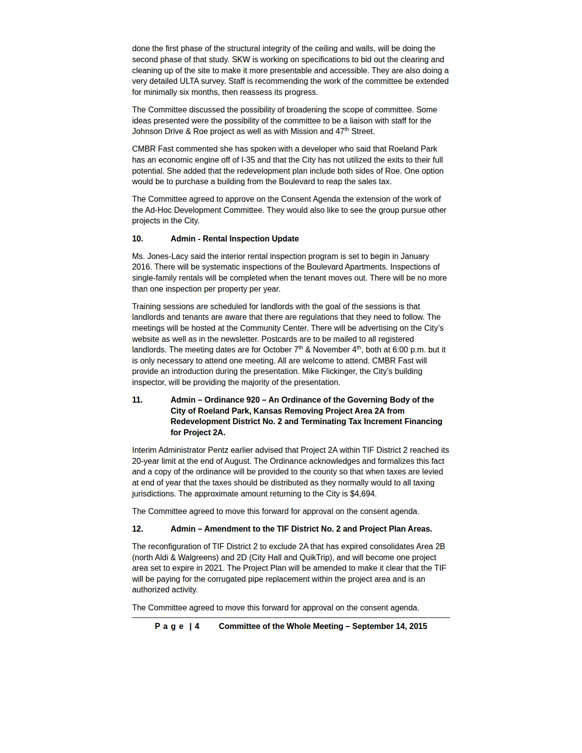done the first phase of the structural integrity of the ceiling and walls, will be doing the second phase of that study. SKW is working on specifications to bid out the clearing and cleaning up of the site to make it more presentable and accessible. They are also doing a very detailed ULTA survey. Staff is recommending the work of the committee be extended for minimally six months, then reassess its progress.
The Committee discussed the possibility of broadening the scope of committee. Some ideas presented were the possibility of the committee to be a liaison with staff for the Johnson Drive & Roe project as well as with Mission and 47th Street.
CMBR Fast commented she has spoken with a developer who said that Roeland Park has an economic engine off of I-35 and that the City has not utilized the exits to their full potential. She added that the redevelopment plan include both sides of Roe. One option would be to purchase a building from the Boulevard to reap the sales tax.
The Committee agreed to approve on the Consent Agenda the extension of the work of the Ad-Hoc Development Committee. They would also like to see the group pursue other projects in the City.
10. Admin - Rental Inspection Update
Ms. Jones-Lacy said the interior rental inspection program is set to begin in January 2016. There will be systematic inspections of the Boulevard Apartments. Inspections of single-family rentals will be completed when the tenant moves out. There will be no more than one inspection per property per year.
Training sessions are scheduled for landlords with the goal of the sessions is that landlords and tenants are aware that there are regulations that they need to follow. The meetings will be hosted at the Community Center. There will be advertising on the City’s website as well as in the newsletter. Postcards are to be mailed to all registered landlords. The meeting dates are for October 7th & November 4th, both at 6:00 p.m. but it is only necessary to attend one meeting. All are welcome to attend. CMBR Fast will provide an introduction during the presentation. Mike Flickinger, the City’s building inspector, will be providing the majority of the presentation.
11. Admin – Ordinance 920 – An Ordinance of the Governing Body of the City of Roeland Park, Kansas Removing Project Area 2A from Redevelopment District No. 2 and Terminating Tax Increment Financing for Project 2A.
Interim Administrator Pentz earlier advised that Project 2A within TIF District 2 reached its 20-year limit at the end of August. The Ordinance acknowledges and formalizes this fact and a copy of the ordinance will be provided to the county so that when taxes are levied at end of year that the taxes should be distributed as they normally would to all taxing jurisdictions. The approximate amount returning to the City is $4,694.
The Committee agreed to move this forward for approval on the consent agenda.
12. Admin – Amendment to the TIF District No. 2 and Project Plan Areas.
The reconfiguration of TIF District 2 to exclude 2A that has expired consolidates Area 2B (north Aldi & Walgreens) and 2D (City Hall and QuikTrip), and will become one project area set to expire in 2021. The Project Plan will be amended to make it clear that the TIF will be paying for the corrugated pipe replacement within the project area and is an authorized activity.
The Committee agreed to move this forward for approval on the consent agenda.
P a g e | 4 Committee of the Whole Meeting – September 14, 2015